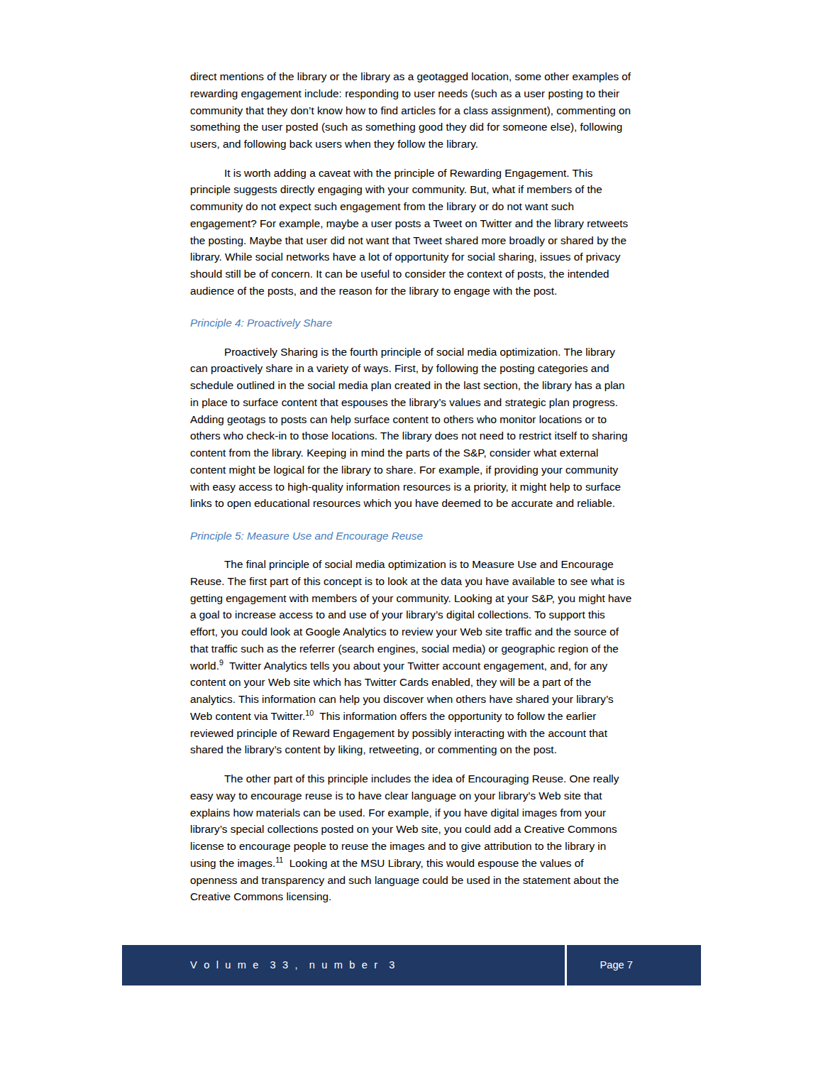direct mentions of the library or the library as a geotagged location, some other examples of rewarding engagement include: responding to user needs (such as a user posting to their community that they don’t know how to find articles for a class assignment), commenting on something the user posted (such as something good they did for someone else), following users, and following back users when they follow the library.
It is worth adding a caveat with the principle of Rewarding Engagement. This principle suggests directly engaging with your community. But, what if members of the community do not expect such engagement from the library or do not want such engagement? For example, maybe a user posts a Tweet on Twitter and the library retweets the posting. Maybe that user did not want that Tweet shared more broadly or shared by the library. While social networks have a lot of opportunity for social sharing, issues of privacy should still be of concern. It can be useful to consider the context of posts, the intended audience of the posts, and the reason for the library to engage with the post.
Principle 4: Proactively Share
Proactively Sharing is the fourth principle of social media optimization. The library can proactively share in a variety of ways. First, by following the posting categories and schedule outlined in the social media plan created in the last section, the library has a plan in place to surface content that espouses the library’s values and strategic plan progress. Adding geotags to posts can help surface content to others who monitor locations or to others who check-in to those locations. The library does not need to restrict itself to sharing content from the library. Keeping in mind the parts of the S&P, consider what external content might be logical for the library to share. For example, if providing your community with easy access to high-quality information resources is a priority, it might help to surface links to open educational resources which you have deemed to be accurate and reliable.
Principle 5: Measure Use and Encourage Reuse
The final principle of social media optimization is to Measure Use and Encourage Reuse. The first part of this concept is to look at the data you have available to see what is getting engagement with members of your community. Looking at your S&P, you might have a goal to increase access to and use of your library’s digital collections. To support this effort, you could look at Google Analytics to review your Web site traffic and the source of that traffic such as the referrer (search engines, social media) or geographic region of the world.9 Twitter Analytics tells you about your Twitter account engagement, and, for any content on your Web site which has Twitter Cards enabled, they will be a part of the analytics. This information can help you discover when others have shared your library’s Web content via Twitter.10 This information offers the opportunity to follow the earlier reviewed principle of Reward Engagement by possibly interacting with the account that shared the library’s content by liking, retweeting, or commenting on the post.
The other part of this principle includes the idea of Encouraging Reuse. One really easy way to encourage reuse is to have clear language on your library’s Web site that explains how materials can be used. For example, if you have digital images from your library’s special collections posted on your Web site, you could add a Creative Commons license to encourage people to reuse the images and to give attribution to the library in using the images.11 Looking at the MSU Library, this would espouse the values of openness and transparency and such language could be used in the statement about the Creative Commons licensing.
V o l u m e 3 3 , n u m b e r 3
Page 7